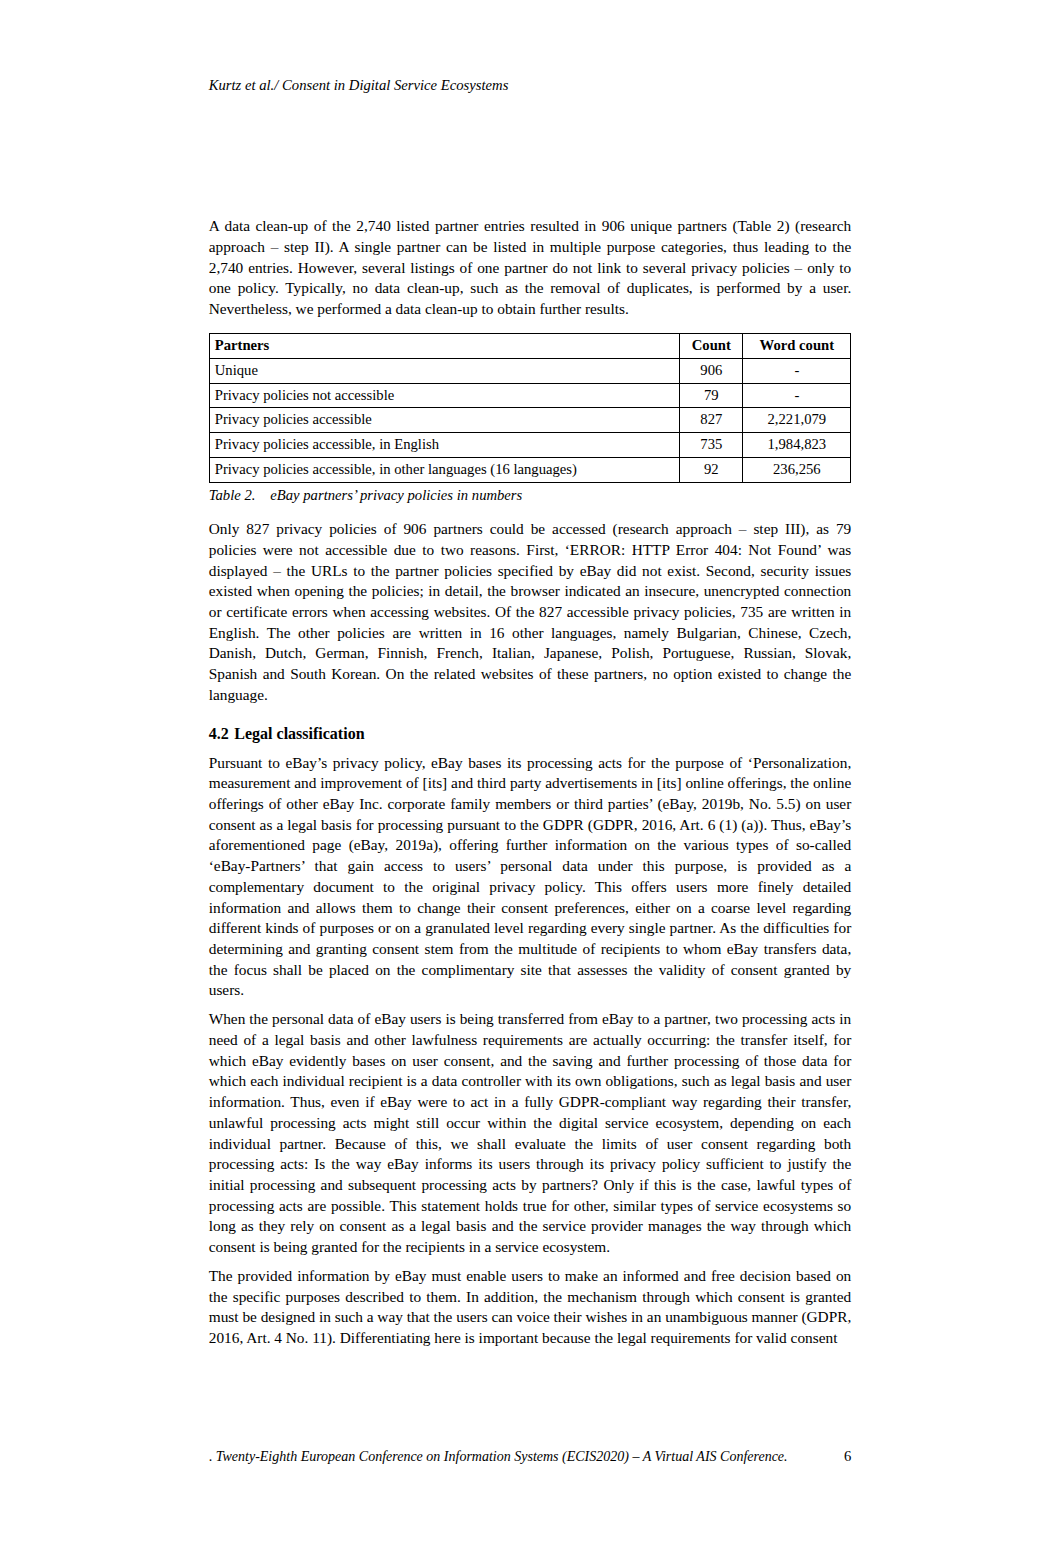Kurtz et al./ Consent in Digital Service Ecosystems
A data clean-up of the 2,740 listed partner entries resulted in 906 unique partners (Table 2) (research approach – step II). A single partner can be listed in multiple purpose categories, thus leading to the 2,740 entries. However, several listings of one partner do not link to several privacy policies – only to one policy. Typically, no data clean-up, such as the removal of duplicates, is performed by a user. Nevertheless, we performed a data clean-up to obtain further results.
| Partners | Count | Word count |
| --- | --- | --- |
| Unique | 906 | - |
| Privacy policies not accessible | 79 | - |
| Privacy policies accessible | 827 | 2,221,079 |
| Privacy policies accessible, in English | 735 | 1,984,823 |
| Privacy policies accessible, in other languages (16 languages) | 92 | 236,256 |
Table 2. eBay partners’ privacy policies in numbers
Only 827 privacy policies of 906 partners could be accessed (research approach – step III), as 79 policies were not accessible due to two reasons. First, ‘ERROR: HTTP Error 404: Not Found’ was displayed – the URLs to the partner policies specified by eBay did not exist. Second, security issues existed when opening the policies; in detail, the browser indicated an insecure, unencrypted connection or certificate errors when accessing websites. Of the 827 accessible privacy policies, 735 are written in English. The other policies are written in 16 other languages, namely Bulgarian, Chinese, Czech, Danish, Dutch, German, Finnish, French, Italian, Japanese, Polish, Portuguese, Russian, Slovak, Spanish and South Korean. On the related websites of these partners, no option existed to change the language.
4.2 Legal classification
Pursuant to eBay’s privacy policy, eBay bases its processing acts for the purpose of ‘Personalization, measurement and improvement of [its] and third party advertisements in [its] online offerings, the online offerings of other eBay Inc. corporate family members or third parties’ (eBay, 2019b, No. 5.5) on user consent as a legal basis for processing pursuant to the GDPR (GDPR, 2016, Art. 6 (1) (a)). Thus, eBay’s aforementioned page (eBay, 2019a), offering further information on the various types of so-called ‘eBay-Partners’ that gain access to users’ personal data under this purpose, is provided as a complementary document to the original privacy policy. This offers users more finely detailed information and allows them to change their consent preferences, either on a coarse level regarding different kinds of purposes or on a granulated level regarding every single partner. As the difficulties for determining and granting consent stem from the multitude of recipients to whom eBay transfers data, the focus shall be placed on the complimentary site that assesses the validity of consent granted by users.
When the personal data of eBay users is being transferred from eBay to a partner, two processing acts in need of a legal basis and other lawfulness requirements are actually occurring: the transfer itself, for which eBay evidently bases on user consent, and the saving and further processing of those data for which each individual recipient is a data controller with its own obligations, such as legal basis and user information. Thus, even if eBay were to act in a fully GDPR-compliant way regarding their transfer, unlawful processing acts might still occur within the digital service ecosystem, depending on each individual partner. Because of this, we shall evaluate the limits of user consent regarding both processing acts: Is the way eBay informs its users through its privacy policy sufficient to justify the initial processing and subsequent processing acts by partners? Only if this is the case, lawful types of processing acts are possible. This statement holds true for other, similar types of service ecosystems so long as they rely on consent as a legal basis and the service provider manages the way through which consent is being granted for the recipients in a service ecosystem.
The provided information by eBay must enable users to make an informed and free decision based on the specific purposes described to them. In addition, the mechanism through which consent is granted must be designed in such a way that the users can voice their wishes in an unambiguous manner (GDPR, 2016, Art. 4 No. 11). Differentiating here is important because the legal requirements for valid consent
. Twenty-Eighth European Conference on Information Systems (ECIS2020) – A Virtual AIS Conference. 6